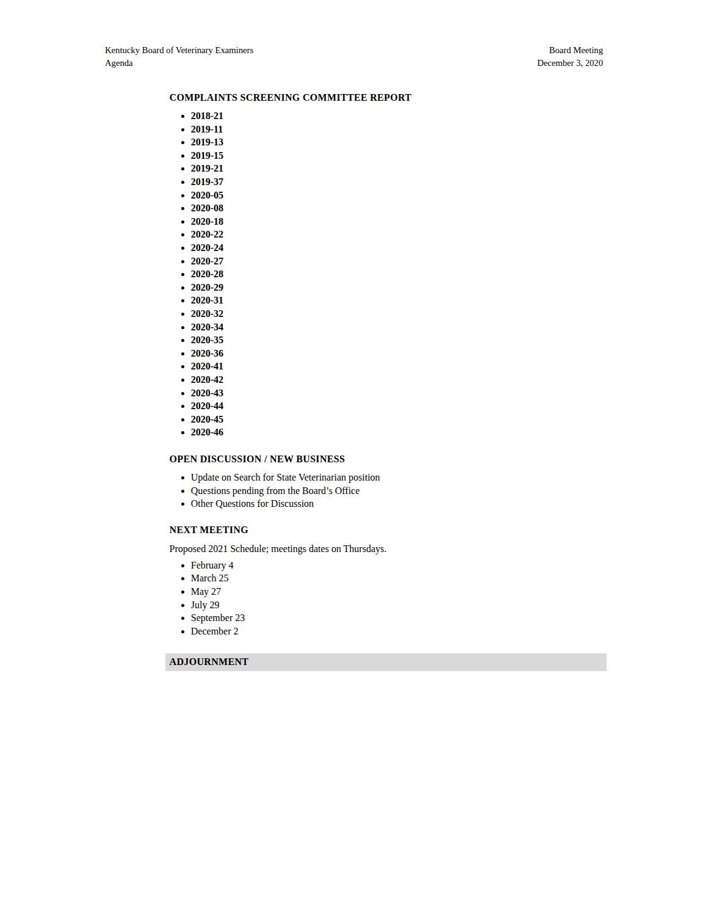Kentucky Board of Veterinary Examiners
Agenda
Board Meeting
December 3, 2020
COMPLAINTS SCREENING COMMITTEE REPORT
2018-21
2019-11
2019-13
2019-15
2019-21
2019-37
2020-05
2020-08
2020-18
2020-22
2020-24
2020-27
2020-28
2020-29
2020-31
2020-32
2020-34
2020-35
2020-36
2020-41
2020-42
2020-43
2020-44
2020-45
2020-46
OPEN DISCUSSION / NEW BUSINESS
Update on Search for State Veterinarian position
Questions pending from the Board’s Office
Other Questions for Discussion
NEXT MEETING
Proposed 2021 Schedule; meetings dates on Thursdays.
February 4
March 25
May 27
July 29
September 23
December 2
ADJOURNMENT